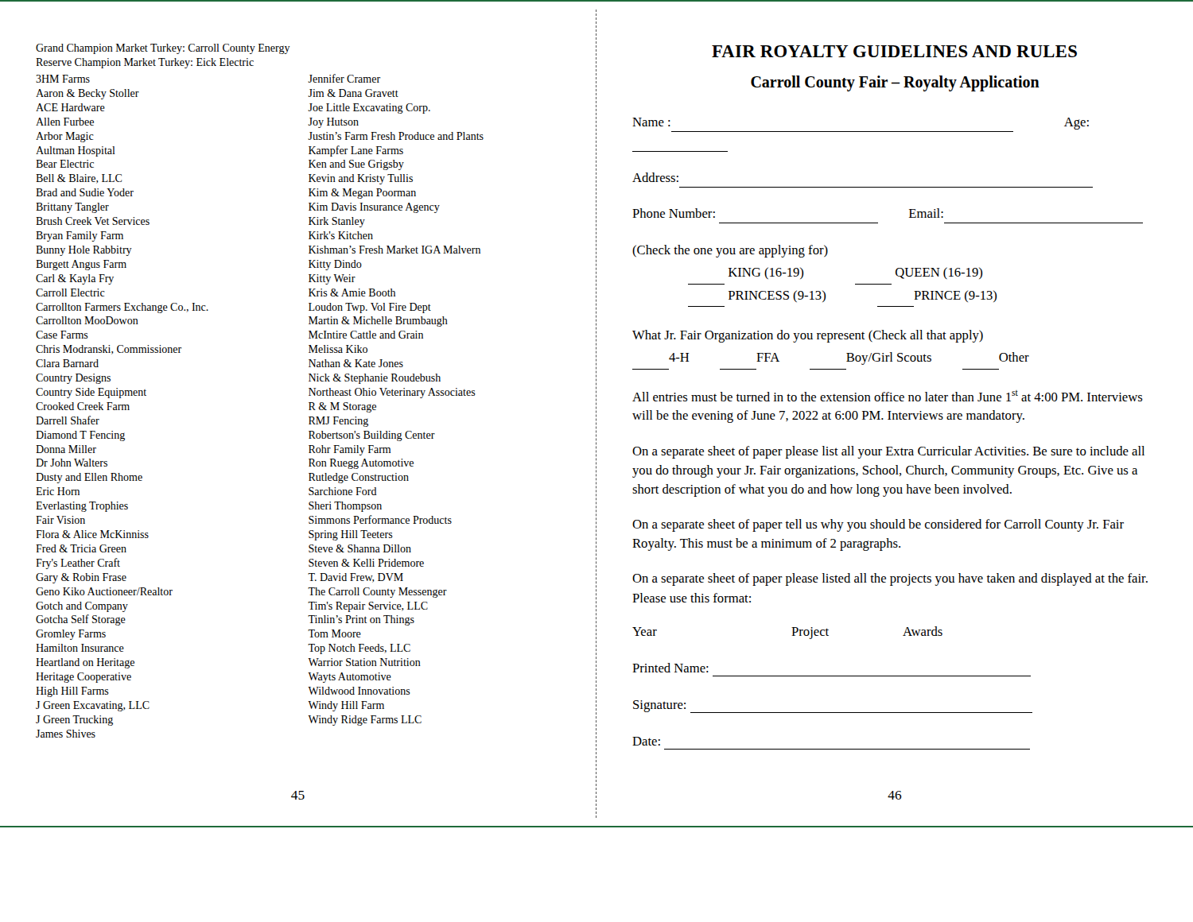Grand Champion Market Turkey: Carroll County Energy
Reserve Champion Market Turkey: Eick Electric
3HM Farms
Aaron & Becky Stoller
ACE Hardware
Allen Furbee
Arbor Magic
Aultman Hospital
Bear Electric
Bell & Blaire, LLC
Brad and Sudie Yoder
Brittany Tangler
Brush Creek Vet Services
Bryan Family Farm
Bunny Hole Rabbitry
Burgett Angus Farm
Carl & Kayla Fry
Carroll Electric
Carrollton Farmers Exchange Co., Inc.
Carrollton MooDowon
Case Farms
Chris Modranski, Commissioner
Clara Barnard
Country Designs
Country Side Equipment
Crooked Creek Farm
Darrell Shafer
Diamond T Fencing
Donna Miller
Dr John Walters
Dusty and Ellen Rhome
Eric Horn
Everlasting Trophies
Fair Vision
Flora & Alice McKinniss
Fred & Tricia Green
Fry's Leather Craft
Gary & Robin Frase
Geno Kiko Auctioneer/Realtor
Gotch and Company
Gotcha Self Storage
Gromley Farms
Hamilton Insurance
Heartland on Heritage
Heritage Cooperative
High Hill Farms
J Green Excavating, LLC
J Green Trucking
James Shives
Jennifer Cramer
Jim & Dana Gravett
Joe Little Excavating Corp.
Joy Hutson
Justin’s Farm Fresh Produce and Plants
Kampfer Lane Farms
Ken and Sue Grigsby
Kevin and Kristy Tullis
Kim & Megan Poorman
Kim Davis Insurance Agency
Kirk Stanley
Kirk's Kitchen
Kishman’s Fresh Market IGA Malvern
Kitty Dindo
Kitty Weir
Kris & Amie Booth
Loudon Twp. Vol Fire Dept
Martin & Michelle Brumbaugh
McIntire Cattle and Grain
Melissa Kiko
Nathan & Kate Jones
Nick & Stephanie Roudebush
Northeast Ohio Veterinary Associates
R & M Storage
RMJ Fencing
Robertson's Building Center
Rohr Family Farm
Ron Ruegg Automotive
Rutledge Construction
Sarchione Ford
Sheri Thompson
Simmons Performance Products
Spring Hill Teeters
Steve & Shanna Dillon
Steven & Kelli Pridemore
T. David Frew, DVM
The Carroll County Messenger
Tim's Repair Service, LLC
Tinlin’s Print on Things
Tom Moore
Top Notch Feeds, LLC
Warrior Station Nutrition
Wayts Automotive
Wildwood Innovations
Windy Hill Farm
Windy Ridge Farms LLC
45
FAIR ROYALTY GUIDELINES AND RULES
Carroll County Fair – Royalty Application
Name : Age:
Address:
Phone Number: Email:
(Check the one you are applying for)
KING (16-19) QUEEN (16-19)
PRINCESS (9-13) PRINCE (9-13)
What Jr. Fair Organization do you represent (Check all that apply)
4-H FFA Boy/Girl Scouts Other
All entries must be turned in to the extension office no later than June 1st at 4:00 PM. Interviews will be the evening of June 7, 2022 at 6:00 PM. Interviews are mandatory.
On a separate sheet of paper please list all your Extra Curricular Activities. Be sure to include all you do through your Jr. Fair organizations, School, Church, Community Groups, Etc. Give us a short description of what you do and how long you have been involved.
On a separate sheet of paper tell us why you should be considered for Carroll County Jr. Fair Royalty. This must be a minimum of 2 paragraphs.
On a separate sheet of paper please listed all the projects you have taken and displayed at the fair. Please use this format:
Year Project Awards
Printed Name:
Signature:
Date:
46